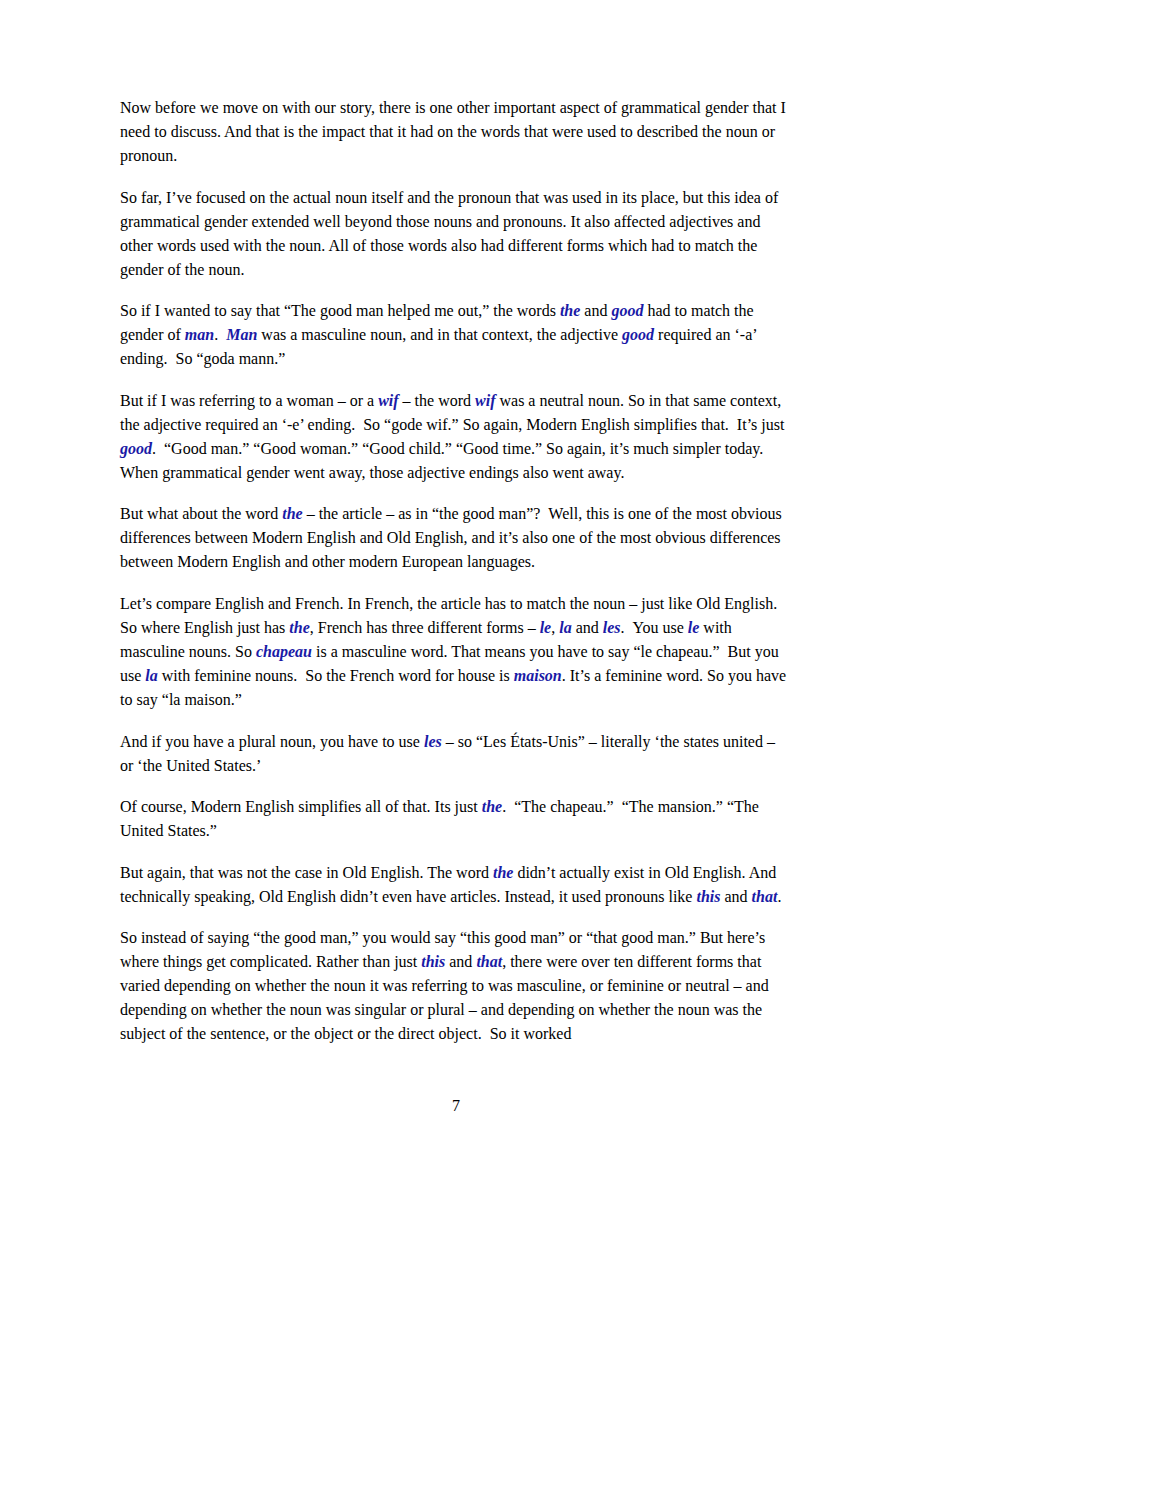Now before we move on with our story, there is one other important aspect of grammatical gender that I need to discuss. And that is the impact that it had on the words that were used to described the noun or pronoun.
So far, I’ve focused on the actual noun itself and the pronoun that was used in its place, but this idea of grammatical gender extended well beyond those nouns and pronouns. It also affected adjectives and other words used with the noun. All of those words also had different forms which had to match the gender of the noun.
So if I wanted to say that “The good man helped me out,” the words the and good had to match the gender of man. Man was a masculine noun, and in that context, the adjective good required an ‘-a’ ending. So “goda mann.”
But if I was referring to a woman – or a wif – the word wif was a neutral noun. So in that same context, the adjective required an ‘-e’ ending. So “gode wif.” So again, Modern English simplifies that. It’s just good. “Good man.” “Good woman.” “Good child.” “Good time.” So again, it’s much simpler today. When grammatical gender went away, those adjective endings also went away.
But what about the word the – the article – as in “the good man”? Well, this is one of the most obvious differences between Modern English and Old English, and it’s also one of the most obvious differences between Modern English and other modern European languages.
Let’s compare English and French. In French, the article has to match the noun – just like Old English. So where English just has the, French has three different forms – le, la and les. You use le with masculine nouns. So chapeau is a masculine word. That means you have to say “le chapeau.” But you use la with feminine nouns. So the French word for house is maison. It’s a feminine word. So you have to say “la maison.”
And if you have a plural noun, you have to use les – so “Les États-Unis” – literally ‘the states united – or ‘the United States.’
Of course, Modern English simplifies all of that. Its just the. “The chapeau.” “The mansion.” “The United States.”
But again, that was not the case in Old English. The word the didn’t actually exist in Old English. And technically speaking, Old English didn’t even have articles. Instead, it used pronouns like this and that.
So instead of saying “the good man,” you would say “this good man” or “that good man.” But here’s where things get complicated. Rather than just this and that, there were over ten different forms that varied depending on whether the noun it was referring to was masculine, or feminine or neutral – and depending on whether the noun was singular or plural – and depending on whether the noun was the subject of the sentence, or the object or the direct object. So it worked
7